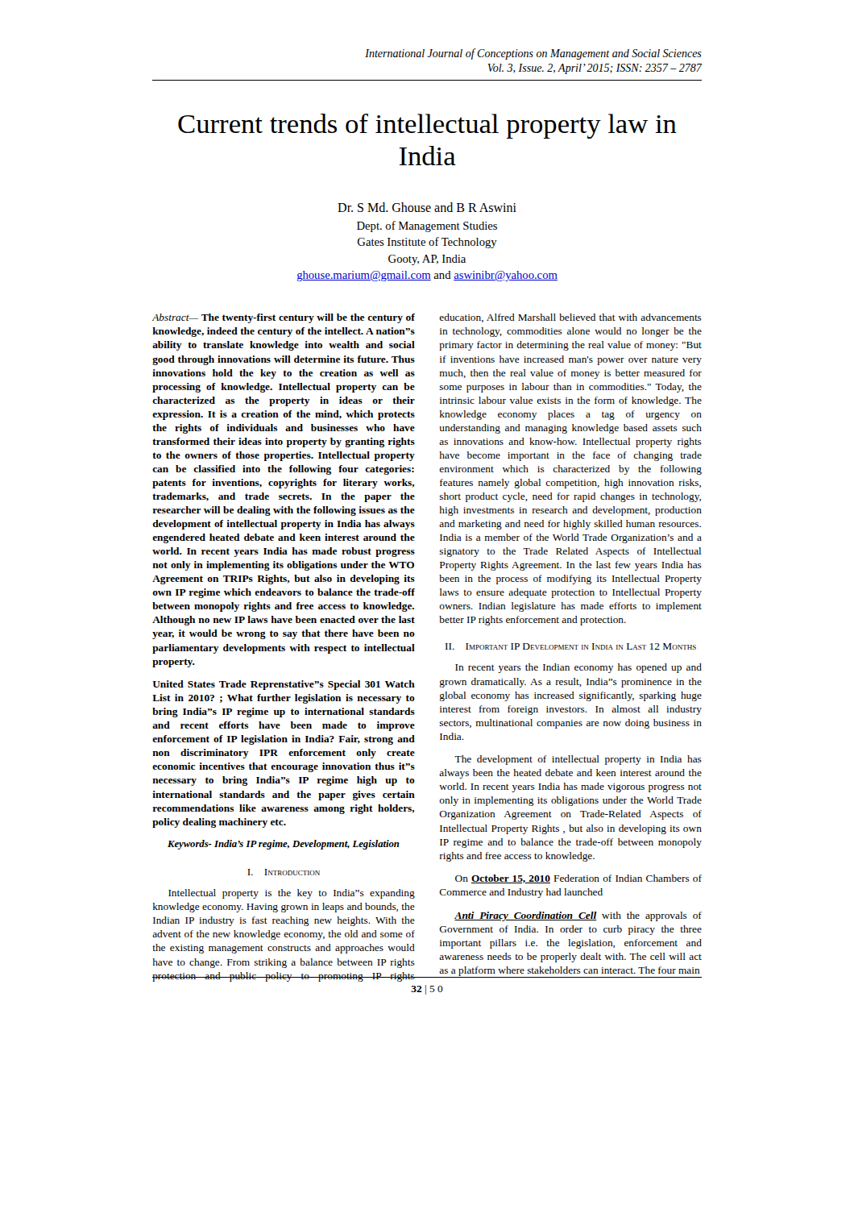International Journal of Conceptions on Management and Social Sciences
Vol. 3, Issue. 2, April’ 2015; ISSN: 2357 – 2787
Current trends of intellectual property law in India
Dr. S Md. Ghouse and B R Aswini
Dept. of Management Studies
Gates Institute of Technology
Gooty, AP, India
ghouse.marium@gmail.com and aswinibr@yahoo.com
Abstract— The twenty-first century will be the century of knowledge, indeed the century of the intellect. A nation”s ability to translate knowledge into wealth and social good through innovations will determine its future. Thus innovations hold the key to the creation as well as processing of knowledge. Intellectual property can be characterized as the property in ideas or their expression. It is a creation of the mind, which protects the rights of individuals and businesses who have transformed their ideas into property by granting rights to the owners of those properties. Intellectual property can be classified into the following four categories: patents for inventions, copyrights for literary works, trademarks, and trade secrets. In the paper the researcher will be dealing with the following issues as the development of intellectual property in India has always engendered heated debate and keen interest around the world. In recent years India has made robust progress not only in implementing its obligations under the WTO Agreement on TRIPs Rights, but also in developing its own IP regime which endeavors to balance the trade-off between monopoly rights and free access to knowledge. Although no new IP laws have been enacted over the last year, it would be wrong to say that there have been no parliamentary developments with respect to intellectual property.
United States Trade Reprenstative”s Special 301 Watch List in 2010? ; What further legislation is necessary to bring India”s IP regime up to international standards and recent efforts have been made to improve enforcement of IP legislation in India? Fair, strong and non discriminatory IPR enforcement only create economic incentives that encourage innovation thus it”s necessary to bring India”s IP regime high up to international standards and the paper gives certain recommendations like awareness among right holders, policy dealing machinery etc.
Keywords- India’s IP regime, Development, Legislation
I. Introduction
Intellectual property is the key to India”s expanding knowledge economy. Having grown in leaps and bounds, the Indian IP industry is fast reaching new heights. With the advent of the new knowledge economy, the old and some of the existing management constructs and approaches would have to change. From striking a balance between IP rights protection and public policy to promoting IP rights education, Alfred Marshall believed that with advancements in technology, commodities alone would no longer be the primary factor in determining the real value of money: "But if inventions have increased man's power over nature very much, then the real value of money is better measured for some purposes in labour than in commodities." Today, the intrinsic labour value exists in the form of knowledge. The knowledge economy places a tag of urgency on understanding and managing knowledge based assets such as innovations and know-how. Intellectual property rights have become important in the face of changing trade environment which is characterized by the following features namely global competition, high innovation risks, short product cycle, need for rapid changes in technology, high investments in research and development, production and marketing and need for highly skilled human resources. India is a member of the World Trade Organization’s and a signatory to the Trade Related Aspects of Intellectual Property Rights Agreement. In the last few years India has been in the process of modifying its Intellectual Property laws to ensure adequate protection to Intellectual Property owners. Indian legislature has made efforts to implement better IP rights enforcement and protection.
II. Important IP Development in India in Last 12 Months
In recent years the Indian economy has opened up and grown dramatically. As a result, India”s prominence in the global economy has increased significantly, sparking huge interest from foreign investors. In almost all industry sectors, multinational companies are now doing business in India.
The development of intellectual property in India has always been the heated debate and keen interest around the world. In recent years India has made vigorous progress not only in implementing its obligations under the World Trade Organization Agreement on Trade-Related Aspects of Intellectual Property Rights , but also in developing its own IP regime and to balance the trade-off between monopoly rights and free access to knowledge.
On October 15, 2010 Federation of Indian Chambers of Commerce and Industry had launched
Anti Piracy Coordination Cell with the approvals of Government of India. In order to curb piracy the three important pillars i.e. the legislation, enforcement and awareness needs to be properly dealt with. The cell will act as a platform where stakeholders can interact. The four main
32 | 5 0